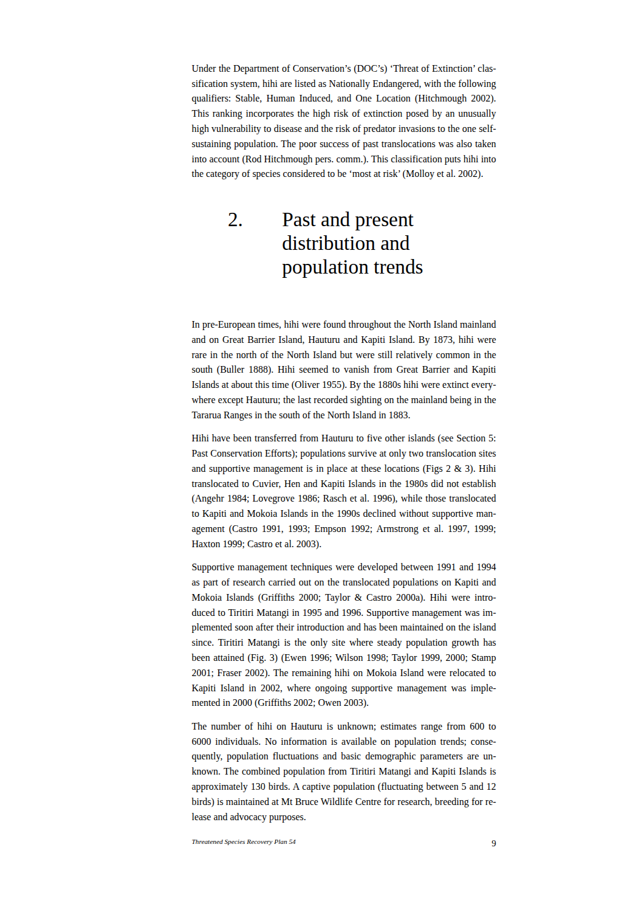Under the Department of Conservation’s (DOC’s) ‘Threat of Extinction’ classification system, hihi are listed as Nationally Endangered, with the following qualifiers: Stable, Human Induced, and One Location (Hitchmough 2002). This ranking incorporates the high risk of extinction posed by an unusually high vulnerability to disease and the risk of predator invasions to the one self-sustaining population. The poor success of past translocations was also taken into account (Rod Hitchmough pers. comm.). This classification puts hihi into the category of species considered to be ‘most at risk’ (Molloy et al. 2002).
2. Past and present distribution and population trends
In pre-European times, hihi were found throughout the North Island mainland and on Great Barrier Island, Hauturu and Kapiti Island. By 1873, hihi were rare in the north of the North Island but were still relatively common in the south (Buller 1888). Hihi seemed to vanish from Great Barrier and Kapiti Islands at about this time (Oliver 1955). By the 1880s hihi were extinct everywhere except Hauturu; the last recorded sighting on the mainland being in the Tararua Ranges in the south of the North Island in 1883.
Hihi have been transferred from Hauturu to five other islands (see Section 5: Past Conservation Efforts); populations survive at only two translocation sites and supportive management is in place at these locations (Figs 2 & 3). Hihi translocated to Cuvier, Hen and Kapiti Islands in the 1980s did not establish (Angehr 1984; Lovegrove 1986; Rasch et al. 1996), while those translocated to Kapiti and Mokoia Islands in the 1990s declined without supportive management (Castro 1991, 1993; Empson 1992; Armstrong et al. 1997, 1999; Haxton 1999; Castro et al. 2003).
Supportive management techniques were developed between 1991 and 1994 as part of research carried out on the translocated populations on Kapiti and Mokoia Islands (Griffiths 2000; Taylor & Castro 2000a). Hihi were introduced to Tiritiri Matangi in 1995 and 1996. Supportive management was implemented soon after their introduction and has been maintained on the island since. Tiritiri Matangi is the only site where steady population growth has been attained (Fig. 3) (Ewen 1996; Wilson 1998; Taylor 1999, 2000; Stamp 2001; Fraser 2002). The remaining hihi on Mokoia Island were relocated to Kapiti Island in 2002, where ongoing supportive management was implemented in 2000 (Griffiths 2002; Owen 2003).
The number of hihi on Hauturu is unknown; estimates range from 600 to 6000 individuals. No information is available on population trends; consequently, population fluctuations and basic demographic parameters are unknown. The combined population from Tiritiri Matangi and Kapiti Islands is approximately 130 birds. A captive population (fluctuating between 5 and 12 birds) is maintained at Mt Bruce Wildlife Centre for research, breeding for release and advocacy purposes.
9 Threatened Species Recovery Plan 54